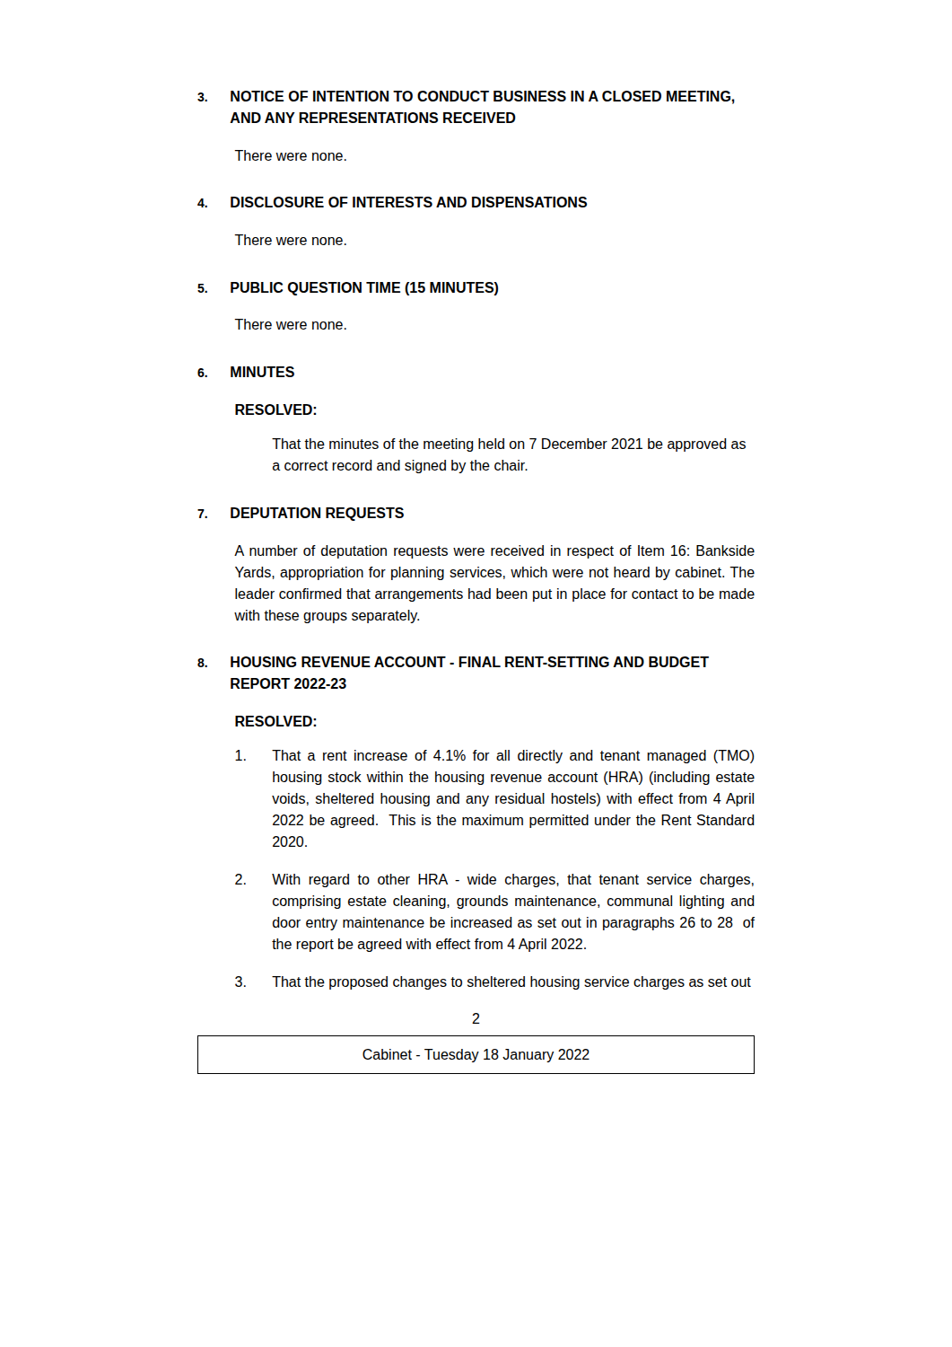3.
NOTICE OF INTENTION TO CONDUCT BUSINESS IN A CLOSED MEETING, AND ANY REPRESENTATIONS RECEIVED
There were none.
4.
DISCLOSURE OF INTERESTS AND DISPENSATIONS
There were none.
5.
PUBLIC QUESTION TIME (15 MINUTES)
There were none.
6.
MINUTES
RESOLVED:
That the minutes of the meeting held on 7 December 2021 be approved as a correct record and signed by the chair.
7.
DEPUTATION REQUESTS
A number of deputation requests were received in respect of Item 16: Bankside Yards, appropriation for planning services, which were not heard by cabinet. The leader confirmed that arrangements had been put in place for contact to be made with these groups separately.
8.
HOUSING REVENUE ACCOUNT - FINAL RENT-SETTING AND BUDGET REPORT 2022-23
RESOLVED:
1. That a rent increase of 4.1% for all directly and tenant managed (TMO) housing stock within the housing revenue account (HRA) (including estate voids, sheltered housing and any residual hostels) with effect from 4 April 2022 be agreed. This is the maximum permitted under the Rent Standard 2020.
2. With regard to other HRA - wide charges, that tenant service charges, comprising estate cleaning, grounds maintenance, communal lighting and door entry maintenance be increased as set out in paragraphs 26 to 28 of the report be agreed with effect from 4 April 2022.
3. That the proposed changes to sheltered housing service charges as set out
2
Cabinet - Tuesday 18 January 2022